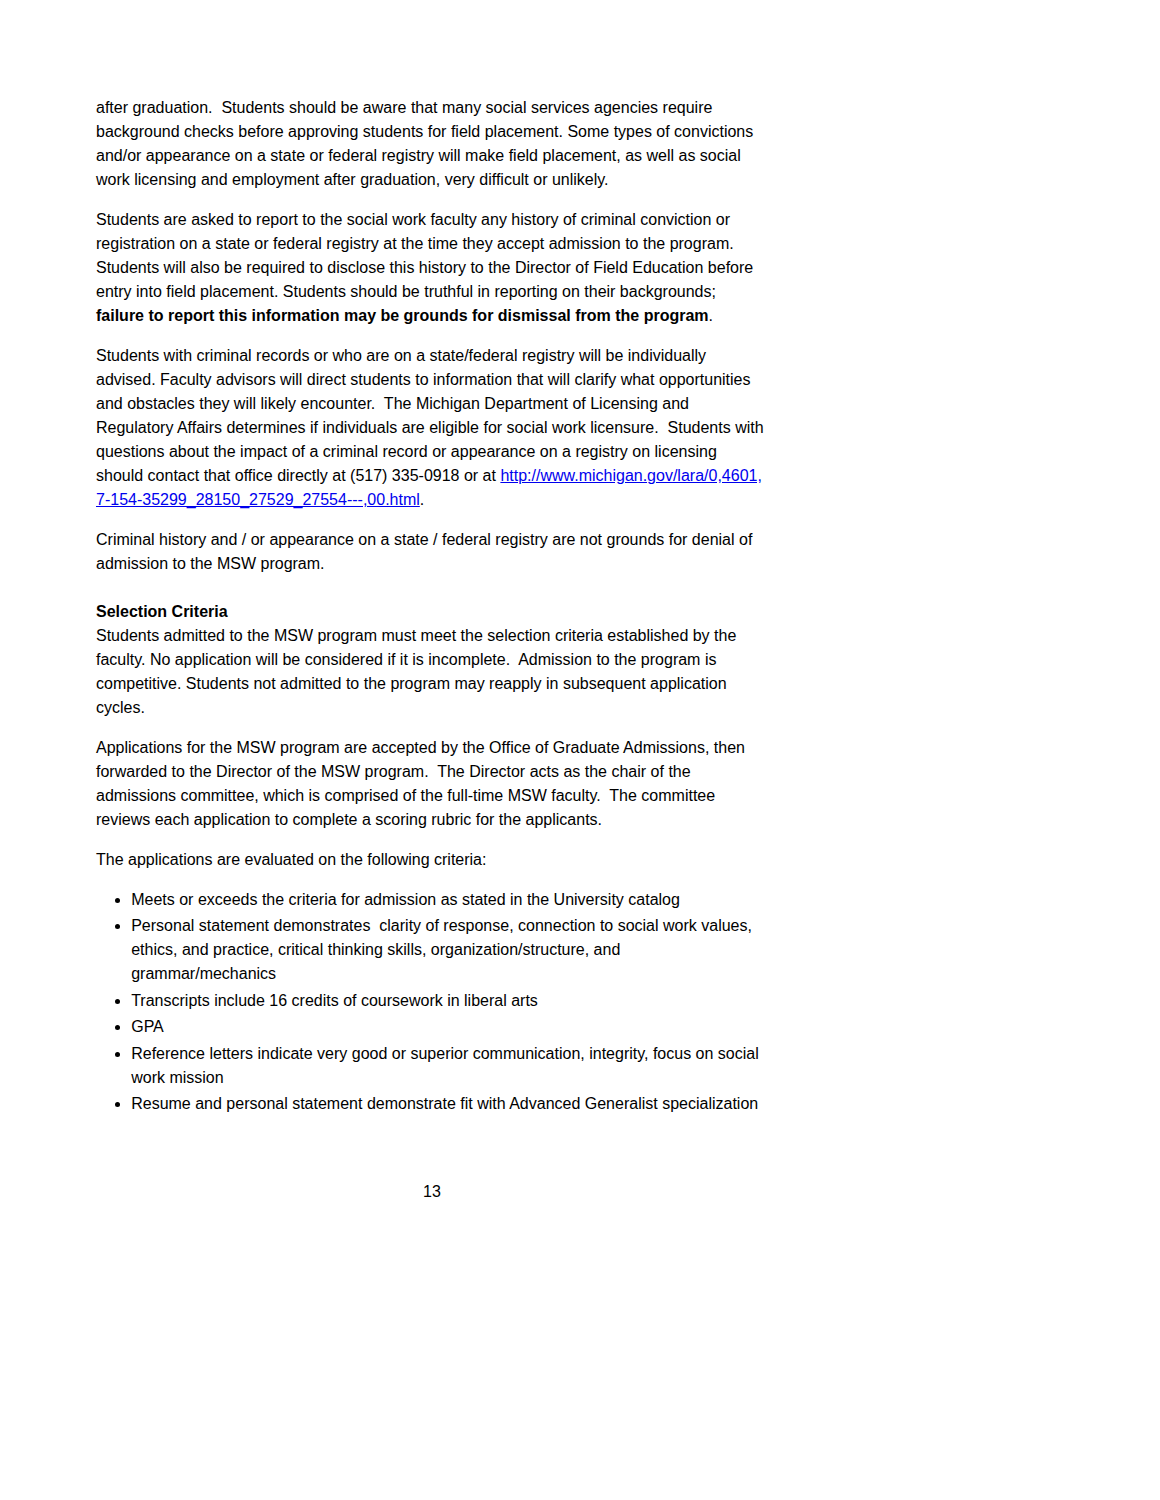after graduation. Students should be aware that many social services agencies require background checks before approving students for field placement. Some types of convictions and/or appearance on a state or federal registry will make field placement, as well as social work licensing and employment after graduation, very difficult or unlikely.
Students are asked to report to the social work faculty any history of criminal conviction or registration on a state or federal registry at the time they accept admission to the program. Students will also be required to disclose this history to the Director of Field Education before entry into field placement. Students should be truthful in reporting on their backgrounds; failure to report this information may be grounds for dismissal from the program.
Students with criminal records or who are on a state/federal registry will be individually advised. Faculty advisors will direct students to information that will clarify what opportunities and obstacles they will likely encounter. The Michigan Department of Licensing and Regulatory Affairs determines if individuals are eligible for social work licensure. Students with questions about the impact of a criminal record or appearance on a registry on licensing should contact that office directly at (517) 335-0918 or at http://www.michigan.gov/lara/0,4601,7-154-35299_28150_27529_27554---,00.html.
Criminal history and / or appearance on a state / federal registry are not grounds for denial of admission to the MSW program.
Selection Criteria
Students admitted to the MSW program must meet the selection criteria established by the faculty. No application will be considered if it is incomplete. Admission to the program is competitive. Students not admitted to the program may reapply in subsequent application cycles.
Applications for the MSW program are accepted by the Office of Graduate Admissions, then forwarded to the Director of the MSW program. The Director acts as the chair of the admissions committee, which is comprised of the full-time MSW faculty. The committee reviews each application to complete a scoring rubric for the applicants.
The applications are evaluated on the following criteria:
Meets or exceeds the criteria for admission as stated in the University catalog
Personal statement demonstrates clarity of response, connection to social work values, ethics, and practice, critical thinking skills, organization/structure, and grammar/mechanics
Transcripts include 16 credits of coursework in liberal arts
GPA
Reference letters indicate very good or superior communication, integrity, focus on social work mission
Resume and personal statement demonstrate fit with Advanced Generalist specialization
13